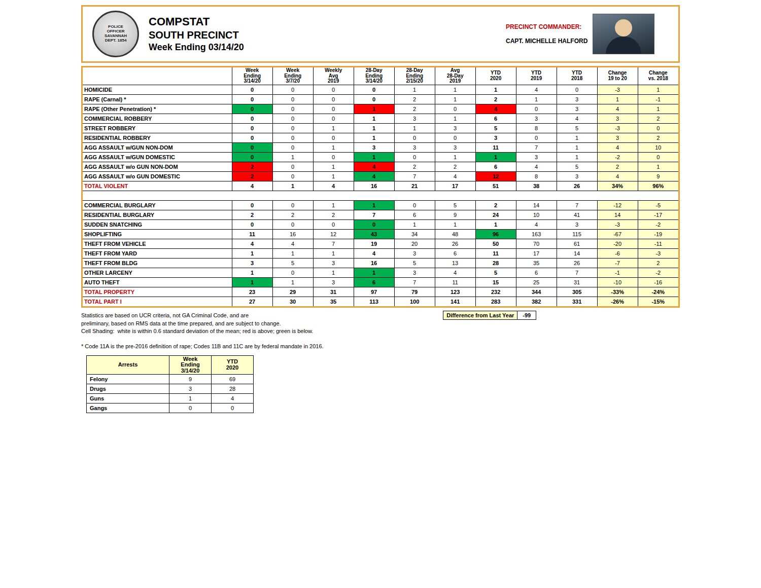POLICE
OFFICER
SAVANNAH
DEPT. 1854
COMPSTAT
SOUTH PRECINCT
Week Ending 03/14/20
PRECINCT COMMANDER:
CAPT. MICHELLE HALFORD
| | Week Ending 3/14/20 | Week Ending 3/7/20 | Weekly Avg 2019 | 28-Day Ending 3/14/20 | 28-Day Ending 2/15/20 | Avg 28-Day 2019 | YTD 2020 | YTD 2019 | YTD 2018 | Change 19 to 20 | Change vs. 2018 |
| --- | --- | --- | --- | --- | --- | --- | --- | --- | --- | --- | --- |
| HOMICIDE | 0 | 0 | 0 | 0 | 1 | 1 | 1 | 4 | 0 | -3 | 1 |
| RAPE (Carnal) * | 0 | 0 | 0 | 0 | 2 | 1 | 2 | 1 | 3 | 1 | -1 |
| RAPE (Other Penetration) * | 0 | 0 | 0 | 1 | 2 | 0 | 4 | 0 | 3 | 4 | 1 |
| COMMERCIAL ROBBERY | 0 | 0 | 0 | 1 | 3 | 1 | 6 | 3 | 4 | 3 | 2 |
| STREET ROBBERY | 0 | 0 | 1 | 1 | 1 | 3 | 5 | 8 | 5 | -3 | 0 |
| RESIDENTIAL ROBBERY | 0 | 0 | 0 | 1 | 0 | 0 | 3 | 0 | 1 | 3 | 2 |
| AGG ASSAULT w/GUN NON-DOM | 0 | 0 | 1 | 3 | 3 | 3 | 11 | 7 | 1 | 4 | 10 |
| AGG ASSAULT w/GUN DOMESTIC | 0 | 1 | 0 | 1 | 0 | 1 | 1 | 3 | 1 | -2 | 0 |
| AGG ASSAULT w/o GUN NON-DOM | 2 | 0 | 1 | 4 | 2 | 2 | 6 | 4 | 5 | 2 | 1 |
| AGG ASSAULT w/o GUN DOMESTIC | 2 | 0 | 1 | 4 | 7 | 4 | 12 | 8 | 3 | 4 | 9 |
| TOTAL VIOLENT | 4 | 1 | 4 | 16 | 21 | 17 | 51 | 38 | 26 | 34% | 96% |
| COMMERCIAL BURGLARY | 0 | 0 | 1 | 1 | 0 | 5 | 2 | 14 | 7 | -12 | -5 |
| RESIDENTIAL BURGLARY | 2 | 2 | 2 | 7 | 6 | 9 | 24 | 10 | 41 | 14 | -17 |
| SUDDEN SNATCHING | 0 | 0 | 0 | 0 | 1 | 1 | 1 | 4 | 3 | -3 | -2 |
| SHOPLIFTING | 11 | 16 | 12 | 43 | 34 | 48 | 96 | 163 | 115 | -67 | -19 |
| THEFT FROM VEHICLE | 4 | 4 | 7 | 19 | 20 | 26 | 50 | 70 | 61 | -20 | -11 |
| THEFT FROM YARD | 1 | 1 | 1 | 4 | 3 | 6 | 11 | 17 | 14 | -6 | -3 |
| THEFT FROM BLDG | 3 | 5 | 3 | 16 | 5 | 13 | 28 | 35 | 26 | -7 | 2 |
| OTHER LARCENY | 1 | 0 | 1 | 1 | 3 | 4 | 5 | 6 | 7 | -1 | -2 |
| AUTO THEFT | 1 | 1 | 3 | 6 | 7 | 11 | 15 | 25 | 31 | -10 | -16 |
| TOTAL PROPERTY | 23 | 29 | 31 | 97 | 79 | 123 | 232 | 344 | 305 | -33% | -24% |
| TOTAL PART I | 27 | 30 | 35 | 113 | 100 | 141 | 283 | 382 | 331 | -26% | -15% |
Statistics are based on UCR criteria, not GA Criminal Code, and are Difference from Last Year-99
preliminary, based on RMS data at the time prepared, and are subject to change.
Cell Shading: white is within 0.6 standard deviation of the mean; red is above; green is below.
* Code 11A is the pre-2016 definition of rape; Codes 11B and 11C are by federal mandate in 2016.
| Arrests | Week Ending 3/14/20 | YTD 2020 |
| --- | --- | --- |
| Felony | 9 | 69 |
| Drugs | 3 | 28 |
| Guns | 1 | 4 |
| Gangs | 0 | 0 |